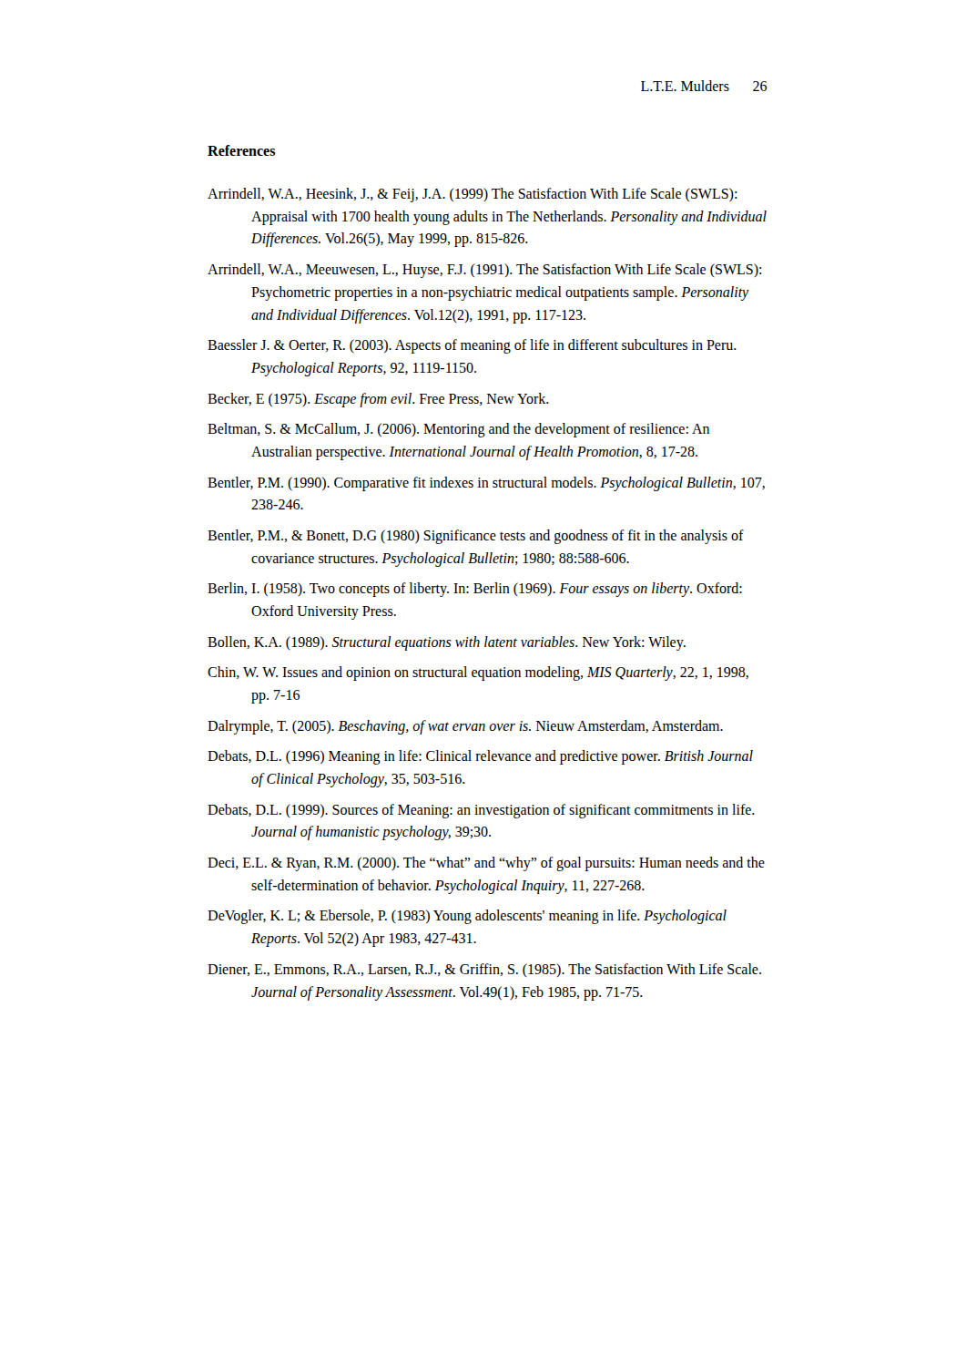L.T.E. Mulders26
References
Arrindell, W.A., Heesink, J., & Feij, J.A. (1999) The Satisfaction With Life Scale (SWLS): Appraisal with 1700 health young adults in The Netherlands. Personality and Individual Differences. Vol.26(5), May 1999, pp. 815-826.
Arrindell, W.A., Meeuwesen, L., Huyse, F.J. (1991). The Satisfaction With Life Scale (SWLS): Psychometric properties in a non-psychiatric medical outpatients sample. Personality and Individual Differences. Vol.12(2), 1991, pp. 117-123.
Baessler J. & Oerter, R. (2003). Aspects of meaning of life in different subcultures in Peru. Psychological Reports, 92, 1119-1150.
Becker, E (1975). Escape from evil. Free Press, New York.
Beltman, S. & McCallum, J. (2006). Mentoring and the development of resilience: An Australian perspective. International Journal of Health Promotion, 8, 17-28.
Bentler, P.M. (1990). Comparative fit indexes in structural models. Psychological Bulletin, 107, 238-246.
Bentler, P.M., & Bonett, D.G (1980) Significance tests and goodness of fit in the analysis of covariance structures. Psychological Bulletin; 1980; 88:588-606.
Berlin, I. (1958). Two concepts of liberty. In: Berlin (1969). Four essays on liberty. Oxford: Oxford University Press.
Bollen, K.A. (1989). Structural equations with latent variables. New York: Wiley.
Chin, W. W. Issues and opinion on structural equation modeling, MIS Quarterly, 22, 1, 1998, pp. 7-16
Dalrymple, T. (2005). Beschaving, of wat ervan over is. Nieuw Amsterdam, Amsterdam.
Debats, D.L. (1996) Meaning in life: Clinical relevance and predictive power. British Journal of Clinical Psychology, 35, 503-516.
Debats, D.L. (1999). Sources of Meaning: an investigation of significant commitments in life. Journal of humanistic psychology, 39;30.
Deci, E.L. & Ryan, R.M. (2000). The “what” and “why” of goal pursuits: Human needs and the self-determination of behavior. Psychological Inquiry, 11, 227-268.
DeVogler, K. L; & Ebersole, P. (1983) Young adolescents' meaning in life. Psychological Reports. Vol 52(2) Apr 1983, 427-431.
Diener, E., Emmons, R.A., Larsen, R.J., & Griffin, S. (1985). The Satisfaction With Life Scale. Journal of Personality Assessment. Vol.49(1), Feb 1985, pp. 71-75.